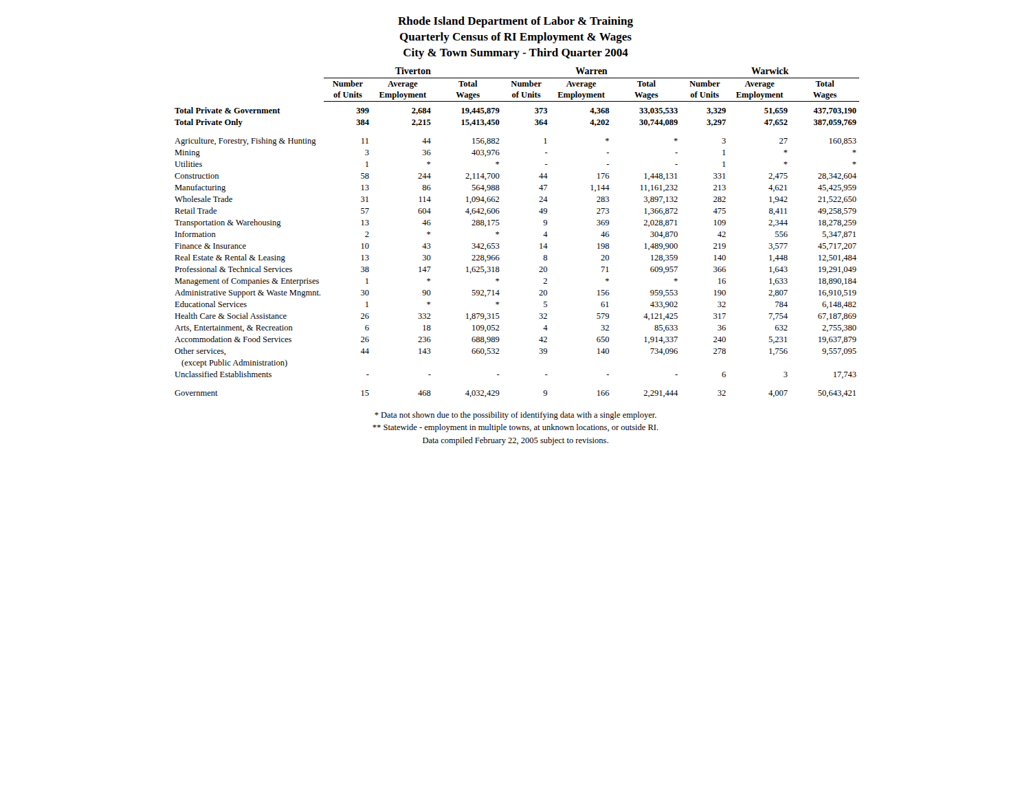Rhode Island Department of Labor & Training
Quarterly Census of RI Employment & Wages
City & Town Summary - Third Quarter 2004
| | Tiverton | Warren | Warwick |
| --- | --- | --- | --- |
| | Number | Average | Total | Number | Average | Total | Number | Average | Total |
| | of Units | Employment | Wages | of Units | Employment | Wages | of Units | Employment | Wages |
| Total Private & Government | 399 | 2,684 | 19,445,879 | 373 | 4,368 | 33,035,533 | 3,329 | 51,659 | 437,703,190 |
| Total Private Only | 384 | 2,215 | 15,413,450 | 364 | 4,202 | 30,744,089 | 3,297 | 47,652 | 387,059,769 |
| Agriculture, Forestry, Fishing & Hunting | 11 | 44 | 156,882 | 1 | * | * | 3 | 27 | 160,853 |
| Mining | 3 | 36 | 403,976 | - | - | - | 1 | * | * |
| Utilities | 1 | * | * | - | - | - | 1 | * | * |
| Construction | 58 | 244 | 2,114,700 | 44 | 176 | 1,448,131 | 331 | 2,475 | 28,342,604 |
| Manufacturing | 13 | 86 | 564,988 | 47 | 1,144 | 11,161,232 | 213 | 4,621 | 45,425,959 |
| Wholesale Trade | 31 | 114 | 1,094,662 | 24 | 283 | 3,897,132 | 282 | 1,942 | 21,522,650 |
| Retail Trade | 57 | 604 | 4,642,606 | 49 | 273 | 1,366,872 | 475 | 8,411 | 49,258,579 |
| Transportation & Warehousing | 13 | 46 | 288,175 | 9 | 369 | 2,028,871 | 109 | 2,344 | 18,278,259 |
| Information | 2 | * | * | 4 | 46 | 304,870 | 42 | 556 | 5,347,871 |
| Finance & Insurance | 10 | 43 | 342,653 | 14 | 198 | 1,489,900 | 219 | 3,577 | 45,717,207 |
| Real Estate & Rental & Leasing | 13 | 30 | 228,966 | 8 | 20 | 128,359 | 140 | 1,448 | 12,501,484 |
| Professional & Technical Services | 38 | 147 | 1,625,318 | 20 | 71 | 609,957 | 366 | 1,643 | 19,291,049 |
| Management of Companies & Enterprises | 1 | * | * | 2 | * | * | 16 | 1,633 | 18,890,184 |
| Administrative Support & Waste Mngmnt. | 30 | 90 | 592,714 | 20 | 156 | 959,553 | 190 | 2,807 | 16,910,519 |
| Educational Services | 1 | * | * | 5 | 61 | 433,902 | 32 | 784 | 6,148,482 |
| Health Care & Social Assistance | 26 | 332 | 1,879,315 | 32 | 579 | 4,121,425 | 317 | 7,754 | 67,187,869 |
| Arts, Entertainment, & Recreation | 6 | 18 | 109,052 | 4 | 32 | 85,633 | 36 | 632 | 2,755,380 |
| Accommodation & Food Services | 26 | 236 | 688,989 | 42 | 650 | 1,914,337 | 240 | 5,231 | 19,637,879 |
| Other services, | 44 | 143 | 660,532 | 39 | 140 | 734,096 | 278 | 1,756 | 9,557,095 |
| (except Public Administration) | | | | | | | | | |
| Unclassified Establishments | - | - | - | - | - | - | 6 | 3 | 17,743 |
| Government | 15 | 468 | 4,032,429 | 9 | 166 | 2,291,444 | 32 | 4,007 | 50,643,421 |
* Data not shown due to the possibility of identifying data with a single employer.
** Statewide - employment in multiple towns, at unknown locations, or outside RI.
Data compiled February 22, 2005 subject to revisions.